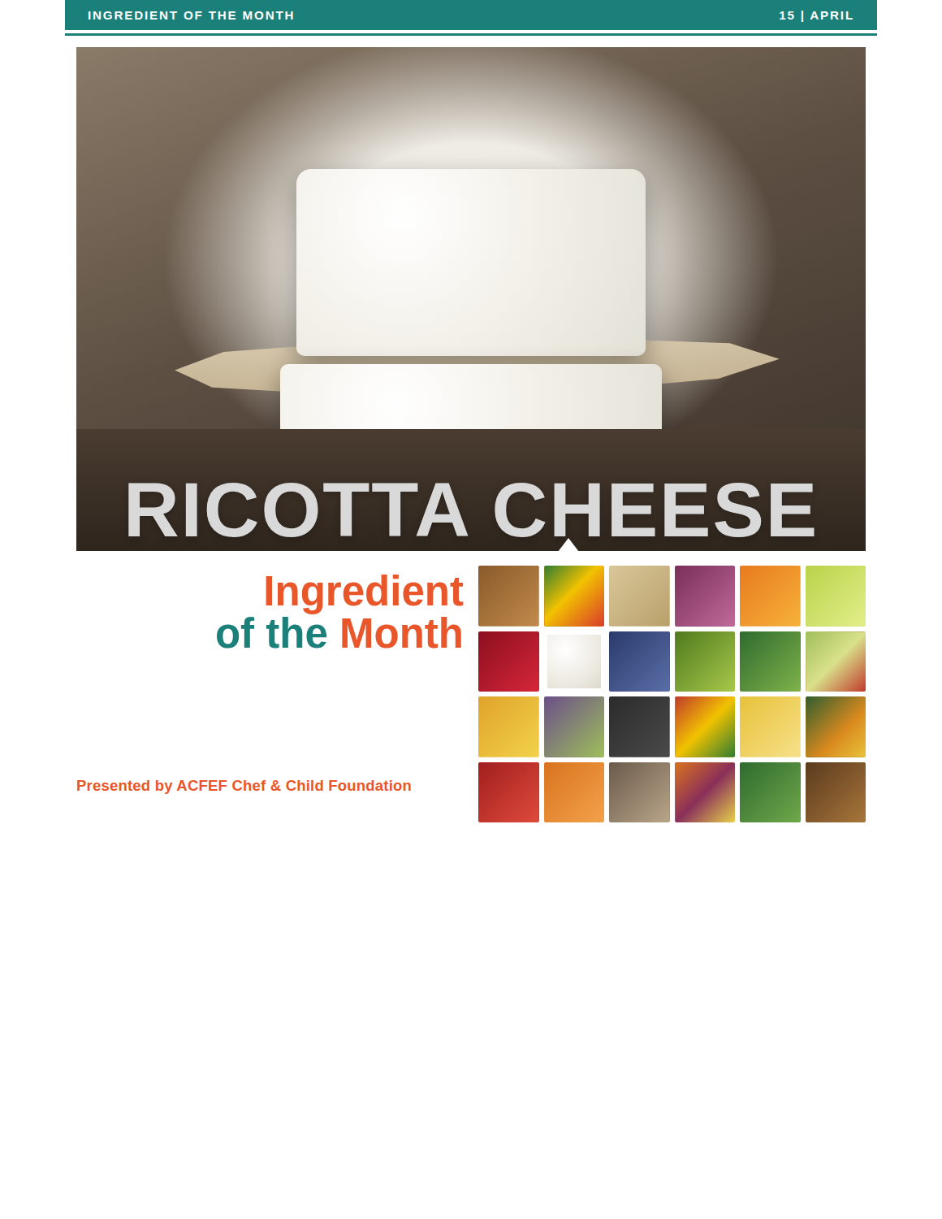Ingredient of the Month 15 | April
Ricotta Cheese
Ingredient
of the Month
Presented by ACFEF Chef & Child Foundation